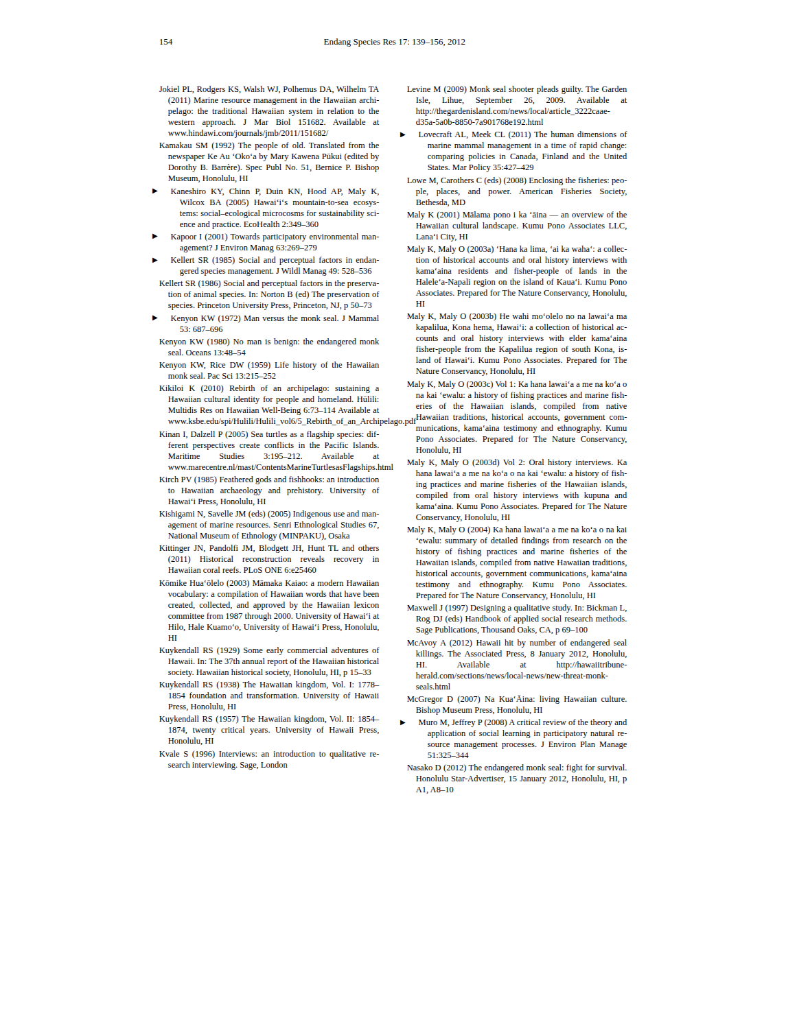154 Endang Species Res 17: 139–156, 2012
Jokiel PL, Rodgers KS, Walsh WJ, Polhemus DA, Wilhelm TA (2011) Marine resource management in the Hawaiian archipelago: the traditional Hawaiian system in relation to the western approach. J Mar Biol 151682. Available at www.hindawi.com/journals/jmb/2011/151682/
Kamakau SM (1992) The people of old. Translated from the newspaper Ke Au ʻOkoʻa by Mary Kawena Pūkui (edited by Dorothy B. Barrère). Spec Publ No. 51, Bernice P. Bishop Museum, Honolulu, HI
Kaneshiro KY, Chinn P, Duin KN, Hood AP, Maly K, Wilcox BA (2005) Hawaiʻiʻs mountain-to-sea ecosystems: social–ecological microcosms for sustainability science and practice. EcoHealth 2:349–360
Kapoor I (2001) Towards participatory environmental management? J Environ Manag 63:269–279
Kellert SR (1985) Social and perceptual factors in endangered species management. J Wildl Manag 49: 528–536
Kellert SR (1986) Social and perceptual factors in the preservation of animal species. In: Norton B (ed) The preservation of species. Princeton University Press, Princeton, NJ, p 50–73
Kenyon KW (1972) Man versus the monk seal. J Mammal 53: 687–696
Kenyon KW (1980) No man is benign: the endangered monk seal. Oceans 13:48–54
Kenyon KW, Rice DW (1959) Life history of the Hawaiian monk seal. Pac Sci 13:215–252
Kikiloi K (2010) Rebirth of an archipelago: sustaining a Hawaiian cultural identity for people and homeland. Hūlili: Multidis Res on Hawaiian Well-Being 6:73–114 Available at www.ksbe.edu/spi/Hulili/Hulili_vol6/5_Rebirth_of_an_Archipelago.pdf
Kinan I, Dalzell P (2005) Sea turtles as a flagship species: different perspectives create conflicts in the Pacific Islands. Maritime Studies 3:195–212. Available at www.marecentre.nl/mast/ContentsMarineTurtlesasFlagships.html
Kirch PV (1985) Feathered gods and fishhooks: an introduction to Hawaiian archaeology and prehistory. University of Hawaiʻi Press, Honolulu, HI
Kishigami N, Savelle JM (eds) (2005) Indigenous use and management of marine resources. Senri Ethnological Studies 67, National Museum of Ethnology (MINPAKU), Osaka
Kittinger JN, Pandolfi JM, Blodgett JH, Hunt TL and others (2011) Historical reconstruction reveals recovery in Hawaiian coral reefs. PLoS ONE 6:e25460
Kōmike Huaʻōlelo (2003) Māmaka Kaiao: a modern Hawaiian vocabulary: a compilation of Hawaiian words that have been created, collected, and approved by the Hawaiian lexicon committee from 1987 through 2000. University of Hawaiʻi at Hilo, Hale Kuamoʻo, University of Hawaiʻi Press, Honolulu, HI
Kuykendall RS (1929) Some early commercial adventures of Hawaii. In: The 37th annual report of the Hawaiian historical society. Hawaiian historical society, Honolulu, HI, p 15–33
Kuykendall RS (1938) The Hawaiian kingdom, Vol. I: 1778–1854 foundation and transformation. University of Hawaii Press, Honolulu, HI
Kuykendall RS (1957) The Hawaiian kingdom, Vol. II: 1854–1874, twenty critical years. University of Hawaii Press, Honolulu, HI
Kvale S (1996) Interviews: an introduction to qualitative research interviewing. Sage, London
Levine M (2009) Monk seal shooter pleads guilty. The Garden Isle, Lihue, September 26, 2009. Available at http://thegardenisland.com/news/local/article_3222caae-d35a-5a0b-8850-7a901768e192.html
Lovecraft AL, Meek CL (2011) The human dimensions of marine mammal management in a time of rapid change: comparing policies in Canada, Finland and the United States. Mar Policy 35:427–429
Lowe M, Carothers C (eds) (2008) Enclosing the fisheries: people, places, and power. American Fisheries Society, Bethesda, MD
Maly K (2001) Mālama pono i ka ʻāina — an overview of the Hawaiian cultural landscape. Kumu Pono Associates LLC, Lanaʻi City, HI
Maly K, Maly O (2003a) ʻHana ka lima, ʻai ka wahaʻ: a collection of historical accounts and oral history interviews with kamaʻaina residents and fisher-people of lands in the Haleleʻa-Napali region on the island of Kauaʻi. Kumu Pono Associates. Prepared for The Nature Conservancy, Honolulu, HI
Maly K, Maly O (2003b) He wahi moʻolelo no na lawaiʻa ma kapalilua, Kona hema, Hawaiʻi: a collection of historical accounts and oral history interviews with elder kamaʻaina fisher-people from the Kapalilua region of south Kona, island of Hawaiʻi. Kumu Pono Associates. Prepared for The Nature Conservancy, Honolulu, HI
Maly K, Maly O (2003c) Vol 1: Ka hana lawaiʻa a me na koʻa o na kai ʻewalu: a history of fishing practices and marine fisheries of the Hawaiian islands, compiled from native Hawaiian traditions, historical accounts, government communications, kamaʻaina testimony and ethnography. Kumu Pono Associates. Prepared for The Nature Conservancy, Honolulu, HI
Maly K, Maly O (2003d) Vol 2: Oral history interviews. Ka hana lawaiʻa a me na koʻa o na kai ʻewalu: a history of fishing practices and marine fisheries of the Hawaiian islands, compiled from oral history interviews with kupuna and kamaʻaina. Kumu Pono Associates. Prepared for The Nature Conservancy, Honolulu, HI
Maly K, Maly O (2004) Ka hana lawaiʻa a me na koʻa o na kai ʻewalu: summary of detailed findings from research on the history of fishing practices and marine fisheries of the Hawaiian islands, compiled from native Hawaiian traditions, historical accounts, government communications, kamaʻaina testimony and ethnography. Kumu Pono Associates. Prepared for The Nature Conservancy, Honolulu, HI
Maxwell J (1997) Designing a qualitative study. In: Bickman L, Rog DJ (eds) Handbook of applied social research methods. Sage Publications, Thousand Oaks, CA, p 69–100
McAvoy A (2012) Hawaii hit by number of endangered seal killings. The Associated Press, 8 January 2012, Honolulu, HI. Available at http://hawaiitribune-herald.com/sections/news/local-news/new-threat-monk-seals.html
McGregor D (2007) Na KuaʻĀina: living Hawaiian culture. Bishop Museum Press, Honolulu, HI
Muro M, Jeffrey P (2008) A critical review of the theory and application of social learning in participatory natural resource management processes. J Environ Plan Manage 51:325–344
Nasako D (2012) The endangered monk seal: fight for survival. Honolulu Star-Advertiser, 15 January 2012, Honolulu, HI, p A1, A8–10